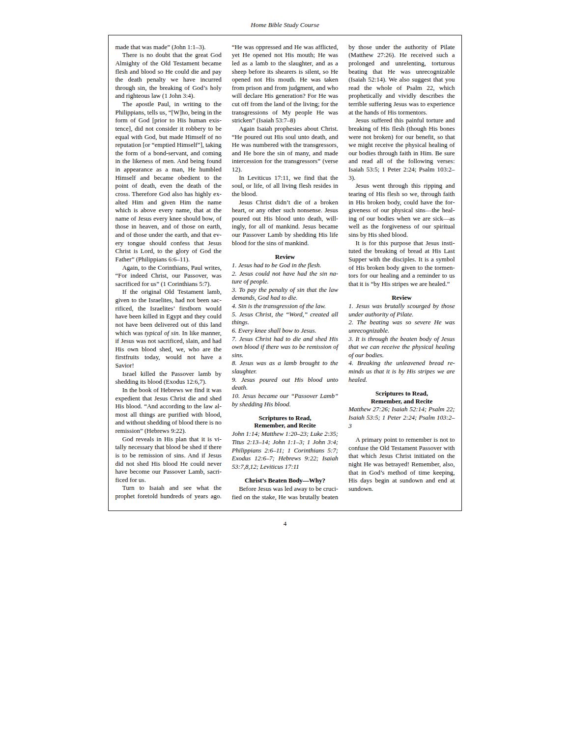Home Bible Study Course
made that was made” (John 1:1–3).
There is no doubt that the great God Almighty of the Old Testament became flesh and blood so He could die and pay the death penalty we have incurred through sin, the breaking of God’s holy and righteous law (1 John 3:4).
The apostle Paul, in writing to the Philippians, tells us, “[W]ho, being in the form of God [prior to His human existence], did not consider it robbery to be equal with God, but made Himself of no reputation [or “emptied Himself”], taking the form of a bond-servant, and coming in the likeness of men. And being found in appearance as a man, He humbled Himself and became obedient to the point of death, even the death of the cross. Therefore God also has highly exalted Him and given Him the name which is above every name, that at the name of Jesus every knee should bow, of those in heaven, and of those on earth, and of those under the earth, and that every tongue should confess that Jesus Christ is Lord, to the glory of God the Father” (Philippians 6:6–11).
Again, to the Corinthians, Paul writes, “For indeed Christ, our Passover, was sacrificed for us” (1 Corinthians 5:7).
If the original Old Testament lamb, given to the Israelites, had not been sacrificed, the Israelites’ firstborn would have been killed in Egypt and they could not have been delivered out of this land which was typical of sin. In like manner, if Jesus was not sacrificed, slain, and had His own blood shed, we, who are the firstfruits today, would not have a Savior!
Israel killed the Passover lamb by shedding its blood (Exodus 12:6,7).
In the book of Hebrews we find it was expedient that Jesus Christ die and shed His blood. “And according to the law almost all things are purified with blood, and without shedding of blood there is no remission” (Hebrews 9:22).
God reveals in His plan that it is vitally necessary that blood be shed if there is to be remission of sins. And if Jesus did not shed His blood He could never have become our Passover Lamb, sacrificed for us.
Turn to Isaiah and see what the prophet foretold hundreds of years ago. “He was oppressed and He was afflicted, yet He opened not His mouth; He was led as a lamb to the slaughter, and as a sheep before its shearers is silent, so He opened not His mouth. He was taken from prison and from judgment, and who will declare His generation? For He was cut off from the land of the living; for the transgressions of My people He was stricken” (Isaiah 53:7–8)
Again Isaiah prophesies about Christ. “He poured out His soul unto death, and He was numbered with the transgressors, and He bore the sin of many, and made intercession for the transgressors” (verse 12).
In Leviticus 17:11, we find that the soul, or life, of all living flesh resides in the blood.
Jesus Christ didn’t die of a broken heart, or any other such nonsense. Jesus poured out His blood unto death, willingly, for all of mankind. Jesus became our Passover Lamb by shedding His life blood for the sins of mankind.
Review
1. Jesus had to be God in the flesh.
2. Jesus could not have had the sin nature of people.
3. To pay the penalty of sin that the law demands, God had to die.
4. Sin is the transgression of the law.
5. Jesus Christ, the “Word,” created all things.
6. Every knee shall bow to Jesus.
7. Jesus Christ had to die and shed His own blood if there was to be remission of sins.
8. Jesus was as a lamb brought to the slaughter.
9. Jesus poured out His blood unto death.
10. Jesus became our “Passover Lamb” by shedding His blood.
Scriptures to Read,
Remember, and Recite
John 1:14; Matthew 1:20–23; Luke 2:35; Titus 2:13–14; John 1:1–3; 1 John 3:4; Philippians 2:6–11; 1 Corinthians 5:7; Exodus 12:6–7; Hebrews 9:22; Isaiah 53:7,8,12; Leviticus 17:11
Christ’s Beaten Body—Why?
Before Jesus was led away to be crucified on the stake, He was brutally beaten by those under the authority of Pilate (Matthew 27:26). He received such a prolonged and unrelenting, torturous beating that He was unrecognizable (Isaiah 52:14). We also suggest that you read the whole of Psalm 22, which prophetically and vividly describes the terrible suffering Jesus was to experience at the hands of His tormentors.
Jesus suffered this painful torture and breaking of His flesh (though His bones were not broken) for our benefit, so that we might receive the physical healing of our bodies through faith in Him. Be sure and read all of the following verses: Isaiah 53:5; 1 Peter 2:24; Psalm 103:2–3).
Jesus went through this ripping and tearing of His flesh so we, through faith in His broken body, could have the forgiveness of our physical sins—the healing of our bodies when we are sick—as well as the forgiveness of our spiritual sins by His shed blood.
It is for this purpose that Jesus instituted the breaking of bread at His Last Supper with the disciples. It is a symbol of His broken body given to the tormentors for our healing and a reminder to us that it is “by His stripes we are healed.”
Review
1. Jesus was brutally scourged by those under authority of Pilate.
2. The beating was so severe He was unrecognizable.
3. It is through the beaten body of Jesus that we can receive the physical healing of our bodies.
4. Breaking the unleavened bread reminds us that it is by His stripes we are healed.
Scriptures to Read,
Remember, and Recite
Matthew 27:26; Isaiah 52:14; Psalm 22; Isaiah 53:5; 1 Peter 2:24; Psalm 103:2–3
A primary point to remember is not to confuse the Old Testament Passover with that which Jesus Christ initiated on the night He was betrayed! Remember, also, that in God’s method of time keeping, His days begin at sundown and end at sundown.
4